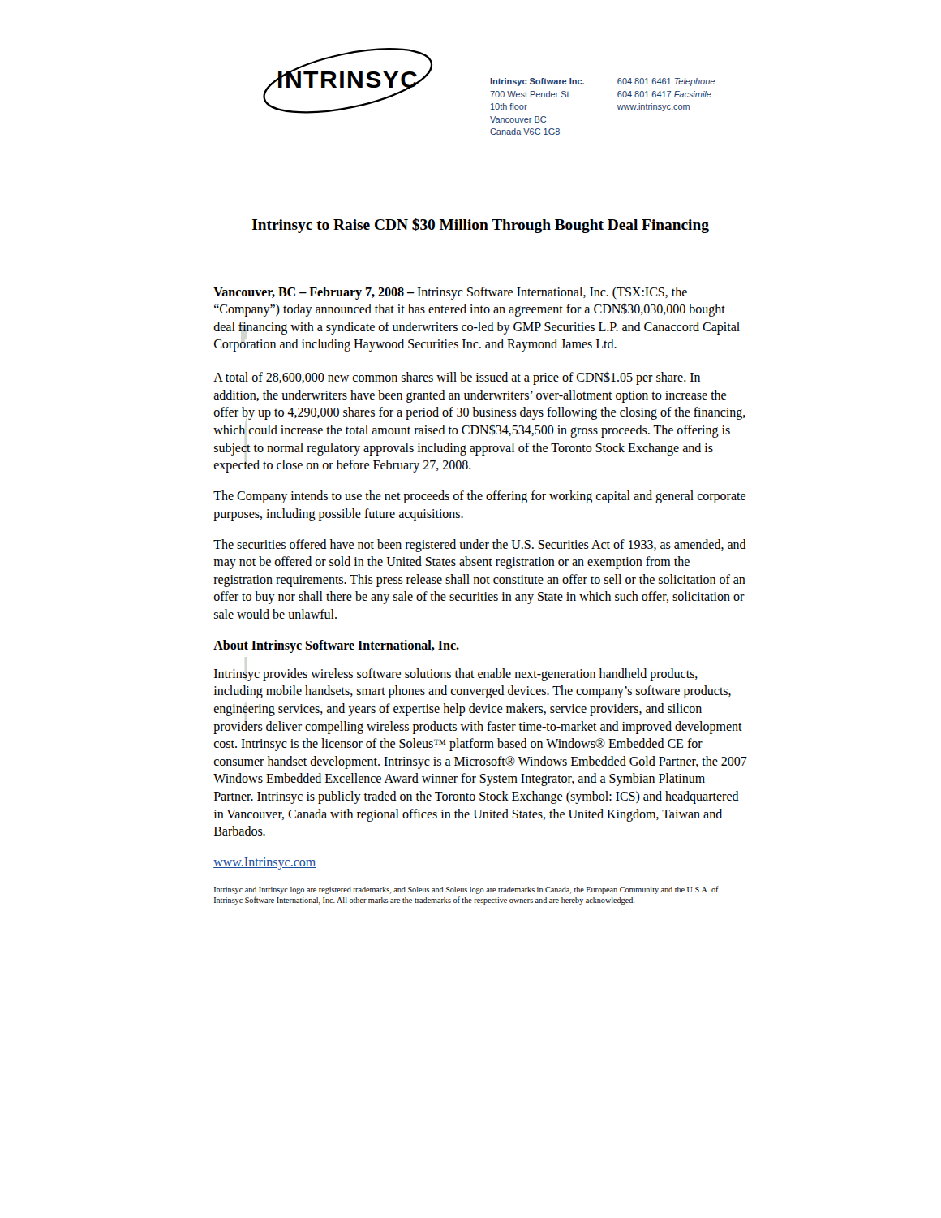News Release
INTRINSYC
| Intrinsyc Software Inc. | 604 801 6461 Telephone |
| 700 West Pender St | 604 801 6417 Facsimile |
| 10th floor | www.intrinsyc.com |
| Vancouver BC | |
| Canada V6C 1G8 | |
Intrinsyc to Raise CDN $30 Million Through Bought Deal Financing
Vancouver, BC – February 7, 2008 – Intrinsyc Software International, Inc. (TSX:ICS, the “Company”) today announced that it has entered into an agreement for a CDN$30,030,000 bought deal financing with a syndicate of underwriters co-led by GMP Securities L.P. and Canaccord Capital Corporation and including Haywood Securities Inc. and Raymond James Ltd.
A total of 28,600,000 new common shares will be issued at a price of CDN$1.05 per share. In addition, the underwriters have been granted an underwriters’ over-allotment option to increase the offer by up to 4,290,000 shares for a period of 30 business days following the closing of the financing, which could increase the total amount raised to CDN$34,534,500 in gross proceeds. The offering is subject to normal regulatory approvals including approval of the Toronto Stock Exchange and is expected to close on or before February 27, 2008.
The Company intends to use the net proceeds of the offering for working capital and general corporate purposes, including possible future acquisitions.
The securities offered have not been registered under the U.S. Securities Act of 1933, as amended, and may not be offered or sold in the United States absent registration or an exemption from the registration requirements. This press release shall not constitute an offer to sell or the solicitation of an offer to buy nor shall there be any sale of the securities in any State in which such offer, solicitation or sale would be unlawful.
About Intrinsyc Software International, Inc.
Intrinsyc provides wireless software solutions that enable next-generation handheld products, including mobile handsets, smart phones and converged devices. The company’s software products, engineering services, and years of expertise help device makers, service providers, and silicon providers deliver compelling wireless products with faster time-to-market and improved development cost. Intrinsyc is the licensor of the Soleus™ platform based on Windows® Embedded CE for consumer handset development. Intrinsyc is a Microsoft® Windows Embedded Gold Partner, the 2007 Windows Embedded Excellence Award winner for System Integrator, and a Symbian Platinum Partner. Intrinsyc is publicly traded on the Toronto Stock Exchange (symbol: ICS) and headquartered in Vancouver, Canada with regional offices in the United States, the United Kingdom, Taiwan and Barbados.
www.Intrinsyc.com
Intrinsyc and Intrinsyc logo are registered trademarks, and Soleus and Soleus logo are trademarks in Canada, the European Community and the U.S.A. of Intrinsyc Software International, Inc. All other marks are the trademarks of the respective owners and are hereby acknowledged.